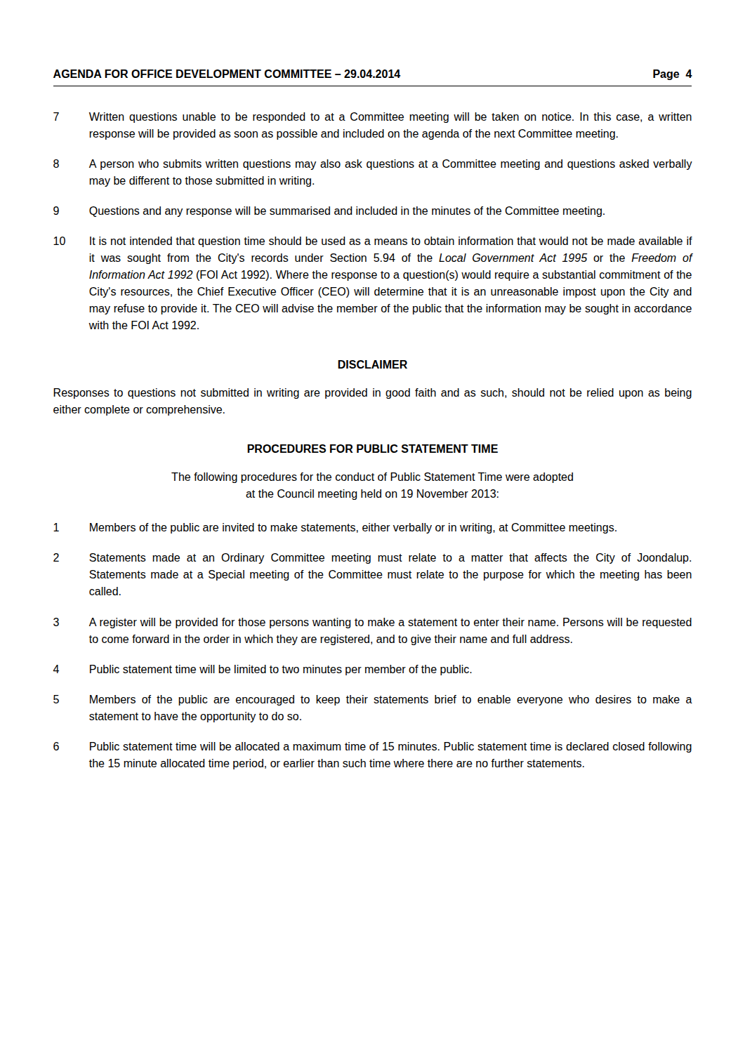AGENDA FOR OFFICE DEVELOPMENT COMMITTEE – 29.04.2014 Page 4
7 Written questions unable to be responded to at a Committee meeting will be taken on notice. In this case, a written response will be provided as soon as possible and included on the agenda of the next Committee meeting.
8 A person who submits written questions may also ask questions at a Committee meeting and questions asked verbally may be different to those submitted in writing.
9 Questions and any response will be summarised and included in the minutes of the Committee meeting.
10 It is not intended that question time should be used as a means to obtain information that would not be made available if it was sought from the City's records under Section 5.94 of the Local Government Act 1995 or the Freedom of Information Act 1992 (FOI Act 1992). Where the response to a question(s) would require a substantial commitment of the City's resources, the Chief Executive Officer (CEO) will determine that it is an unreasonable impost upon the City and may refuse to provide it. The CEO will advise the member of the public that the information may be sought in accordance with the FOI Act 1992.
DISCLAIMER
Responses to questions not submitted in writing are provided in good faith and as such, should not be relied upon as being either complete or comprehensive.
PROCEDURES FOR PUBLIC STATEMENT TIME
The following procedures for the conduct of Public Statement Time were adopted
at the Council meeting held on 19 November 2013:
1 Members of the public are invited to make statements, either verbally or in writing, at Committee meetings.
2 Statements made at an Ordinary Committee meeting must relate to a matter that affects the City of Joondalup. Statements made at a Special meeting of the Committee must relate to the purpose for which the meeting has been called.
3 A register will be provided for those persons wanting to make a statement to enter their name. Persons will be requested to come forward in the order in which they are registered, and to give their name and full address.
4 Public statement time will be limited to two minutes per member of the public.
5 Members of the public are encouraged to keep their statements brief to enable everyone who desires to make a statement to have the opportunity to do so.
6 Public statement time will be allocated a maximum time of 15 minutes. Public statement time is declared closed following the 15 minute allocated time period, or earlier than such time where there are no further statements.